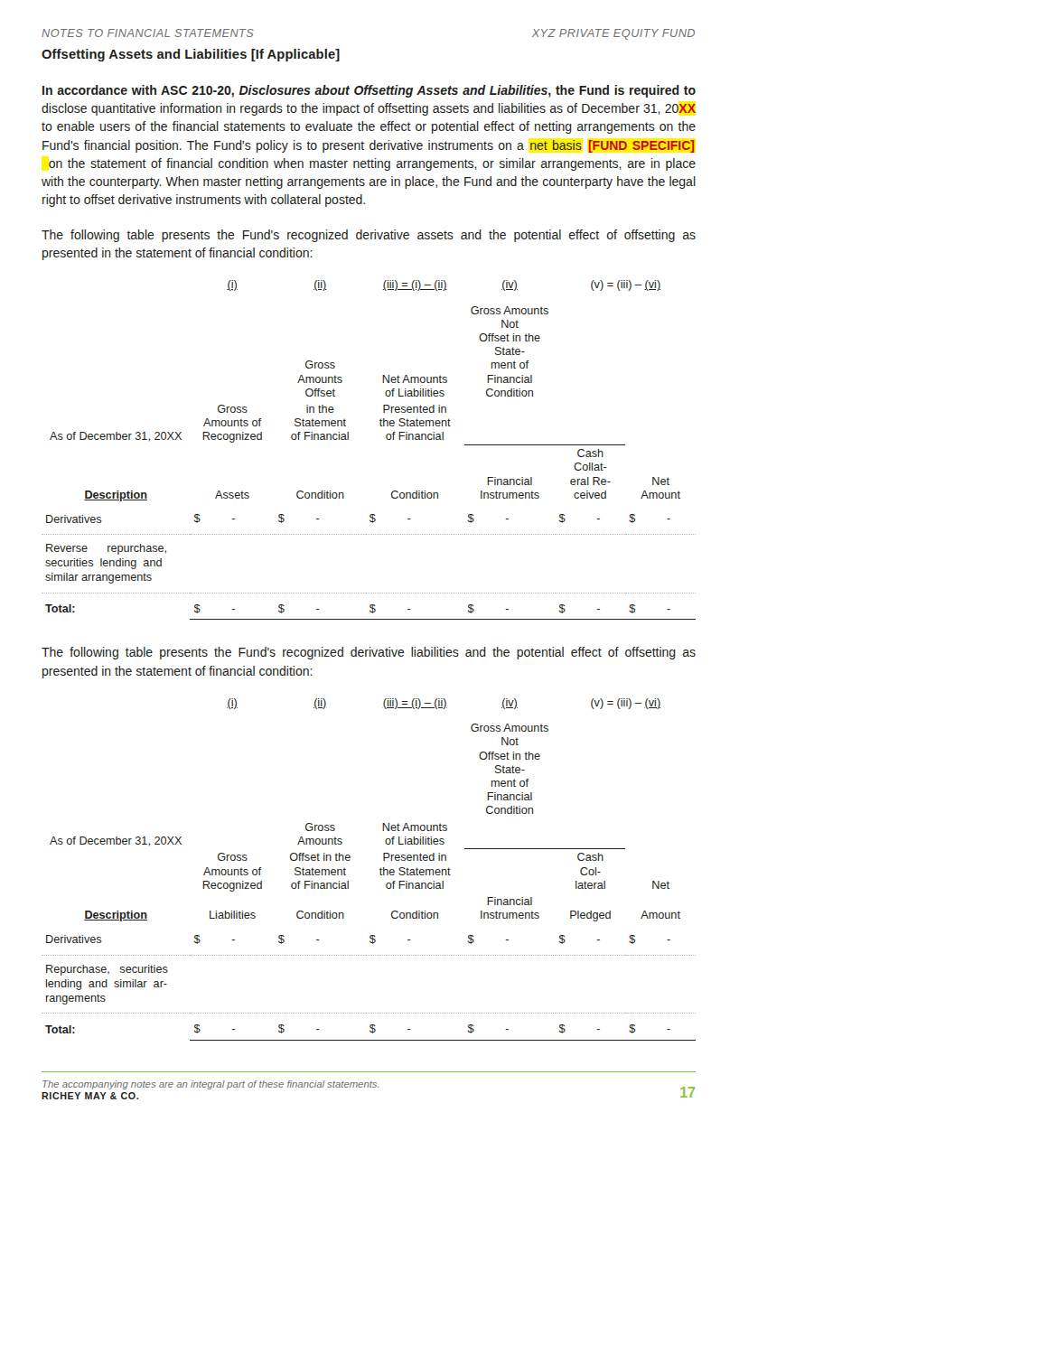Notes to Financial Statements
XYZ Private Equity Fund
Offsetting Assets and Liabilities [If Applicable]
In accordance with ASC 210-20, Disclosures about Offsetting Assets and Liabilities, the Fund is required to disclose quantitative information in regards to the impact of offsetting assets and liabilities as of December 31, 20XX to enable users of the financial statements to evaluate the effect or potential effect of netting arrangements on the Fund's financial position. The Fund's policy is to present derivative instruments on a net basis [FUND SPECIFIC] on the statement of financial condition when master netting arrangements, or similar arrangements, are in place with the counterparty. When master netting arrangements are in place, the Fund and the counterparty have the legal right to offset derivative instruments with collateral posted.
The following table presents the Fund's recognized derivative assets and the potential effect of offsetting as presented in the statement of financial condition:
| | (i) | (ii) | (iii) = (i) – (ii) | (iv) | (v) = (iii) – (vi) |
| | | Gross Amounts Offset | Net Amounts of Liabilities | Gross Amounts Not Offset in the State- ment of Financial Condition | | |
| As of December 31, 20XX | Gross Amounts of Recognized | in the Statement of Financial | Presented in the Statement of Financial | | | |
| Description | Assets | Condition | Condition | Financial Instruments | Cash Collat- eral Re- ceived | Net Amount |
| Derivatives | $ - | $ - | $ - | $ - | $ - | $ - |
| Reverse repurchase, securities lending and similar arrangements | | | | | | |
| Total: | $ - | $ - | $ - | $ - | $ - | $ - |
The following table presents the Fund's recognized derivative liabilities and the potential effect of offsetting as presented in the statement of financial condition:
| | (i) | (ii) | (iii) = (i) – (ii) | (iv) | (v) = (iii) – (vi) |
| | | | | Gross Amounts Not Offset in the State- ment of Financial Condition | | |
| As of December 31, 20XX | | Gross Amounts | Net Amounts of Liabilities | | | |
| | Gross Amounts of Recognized | Offset in the Statement of Financial | Presented in the Statement of Financial | | Cash Col- lateral | Net |
| Description | Liabilities | Condition | Condition | Financial Instruments | Pledged | Amount |
| Derivatives | $ - | $ - | $ - | $ - | $ - | $ - |
| Repurchase, securities lending and similar ar- rangements | | | | | | |
| Total: | $ - | $ - | $ - | $ - | $ - | $ - |
The accompanying notes are an integral part of these financial statements.
RICHEY MAY & CO.
17